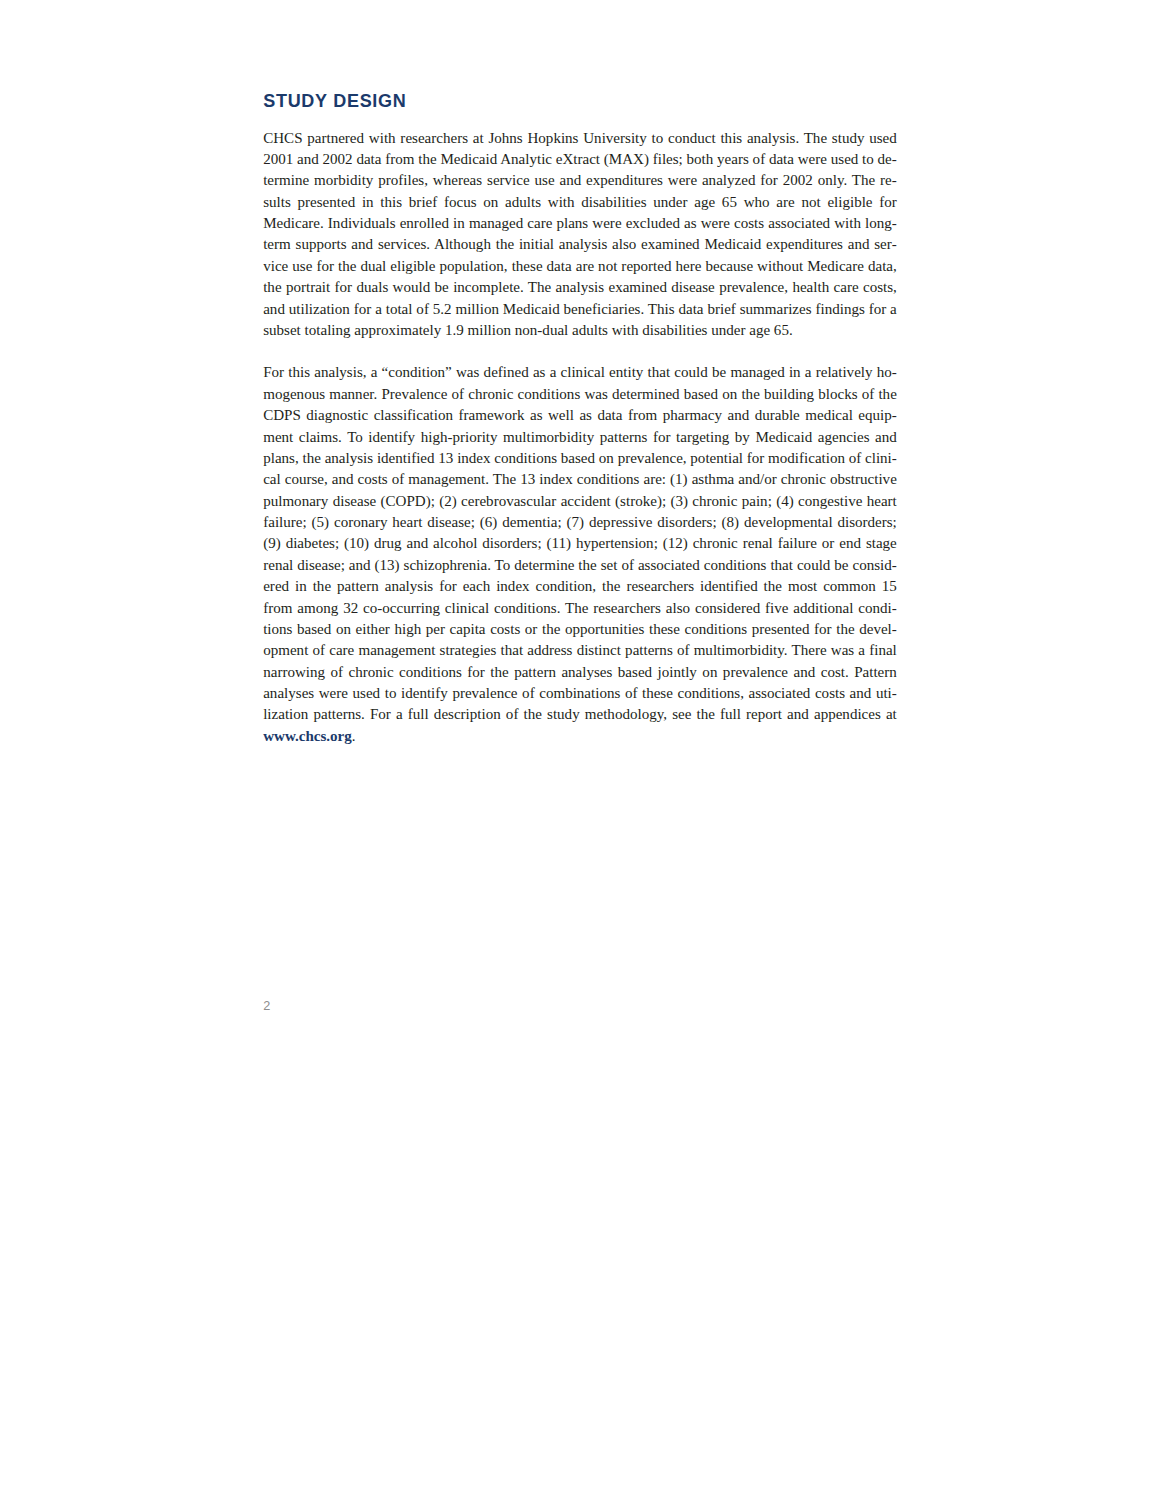Study Design
CHCS partnered with researchers at Johns Hopkins University to conduct this analysis. The study used 2001 and 2002 data from the Medicaid Analytic eXtract (MAX) files; both years of data were used to determine morbidity profiles, whereas service use and expenditures were analyzed for 2002 only. The results presented in this brief focus on adults with disabilities under age 65 who are not eligible for Medicare. Individuals enrolled in managed care plans were excluded as were costs associated with long-term supports and services. Although the initial analysis also examined Medicaid expenditures and service use for the dual eligible population, these data are not reported here because without Medicare data, the portrait for duals would be incomplete. The analysis examined disease prevalence, health care costs, and utilization for a total of 5.2 million Medicaid beneficiaries. This data brief summarizes findings for a subset totaling approximately 1.9 million non-dual adults with disabilities under age 65.
For this analysis, a “condition” was defined as a clinical entity that could be managed in a relatively homogenous manner. Prevalence of chronic conditions was determined based on the building blocks of the CDPS diagnostic classification framework as well as data from pharmacy and durable medical equipment claims. To identify high-priority multimorbidity patterns for targeting by Medicaid agencies and plans, the analysis identified 13 index conditions based on prevalence, potential for modification of clinical course, and costs of management. The 13 index conditions are: (1) asthma and/or chronic obstructive pulmonary disease (COPD); (2) cerebrovascular accident (stroke); (3) chronic pain; (4) congestive heart failure; (5) coronary heart disease; (6) dementia; (7) depressive disorders; (8) developmental disorders; (9) diabetes; (10) drug and alcohol disorders; (11) hypertension; (12) chronic renal failure or end stage renal disease; and (13) schizophrenia. To determine the set of associated conditions that could be considered in the pattern analysis for each index condition, the researchers identified the most common 15 from among 32 co-occurring clinical conditions. The researchers also considered five additional conditions based on either high per capita costs or the opportunities these conditions presented for the development of care management strategies that address distinct patterns of multimorbidity. There was a final narrowing of chronic conditions for the pattern analyses based jointly on prevalence and cost. Pattern analyses were used to identify prevalence of combinations of these conditions, associated costs and utilization patterns. For a full description of the study methodology, see the full report and appendices at www.chcs.org.
2